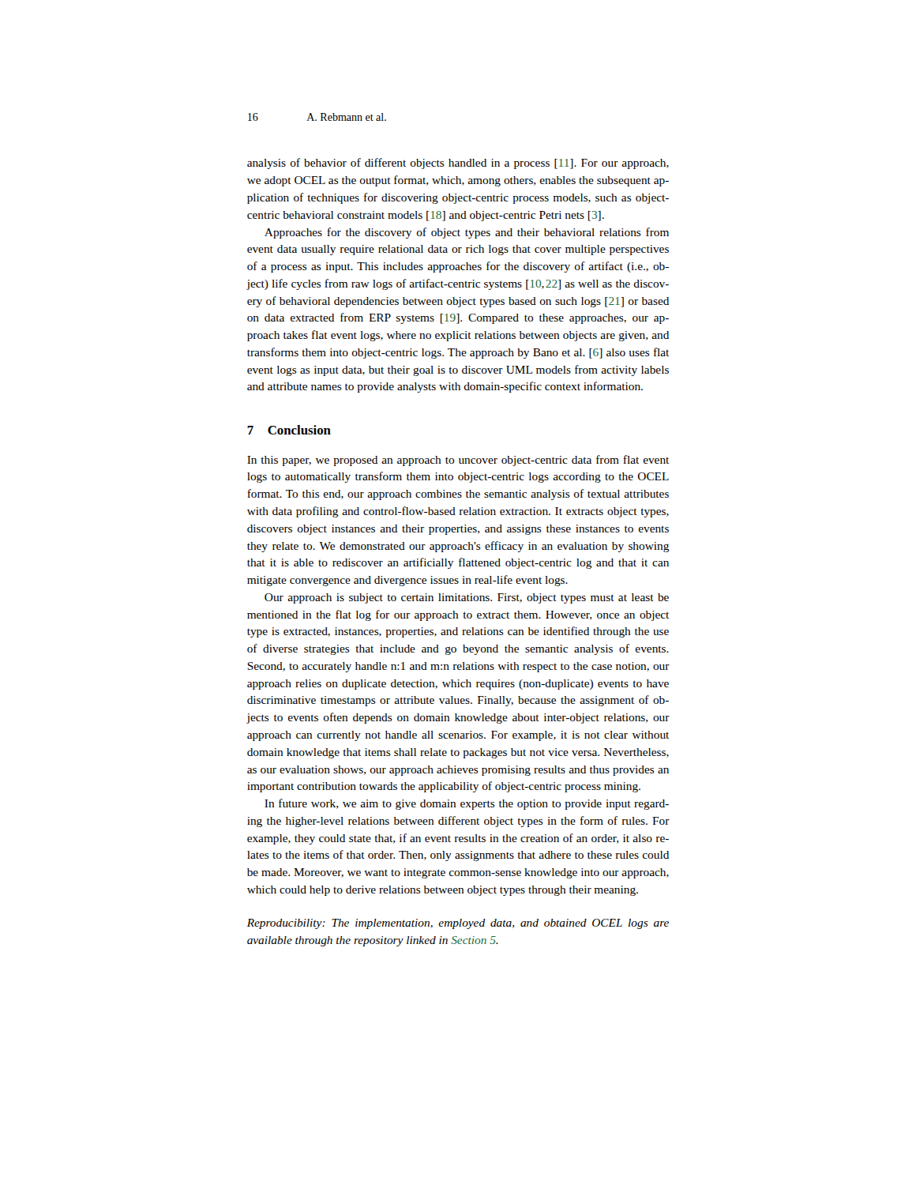16 A. Rebmann et al.
analysis of behavior of different objects handled in a process [11]. For our approach, we adopt OCEL as the output format, which, among others, enables the subsequent application of techniques for discovering object-centric process models, such as object-centric behavioral constraint models [18] and object-centric Petri nets [3].
Approaches for the discovery of object types and their behavioral relations from event data usually require relational data or rich logs that cover multiple perspectives of a process as input. This includes approaches for the discovery of artifact (i.e., object) life cycles from raw logs of artifact-centric systems [10, 22] as well as the discovery of behavioral dependencies between object types based on such logs [21] or based on data extracted from ERP systems [19]. Compared to these approaches, our approach takes flat event logs, where no explicit relations between objects are given, and transforms them into object-centric logs. The approach by Bano et al. [6] also uses flat event logs as input data, but their goal is to discover UML models from activity labels and attribute names to provide analysts with domain-specific context information.
7 Conclusion
In this paper, we proposed an approach to uncover object-centric data from flat event logs to automatically transform them into object-centric logs according to the OCEL format. To this end, our approach combines the semantic analysis of textual attributes with data profiling and control-flow-based relation extraction. It extracts object types, discovers object instances and their properties, and assigns these instances to events they relate to. We demonstrated our approach's efficacy in an evaluation by showing that it is able to rediscover an artificially flattened object-centric log and that it can mitigate convergence and divergence issues in real-life event logs.
Our approach is subject to certain limitations. First, object types must at least be mentioned in the flat log for our approach to extract them. However, once an object type is extracted, instances, properties, and relations can be identified through the use of diverse strategies that include and go beyond the semantic analysis of events. Second, to accurately handle n:1 and m:n relations with respect to the case notion, our approach relies on duplicate detection, which requires (non-duplicate) events to have discriminative timestamps or attribute values. Finally, because the assignment of objects to events often depends on domain knowledge about inter-object relations, our approach can currently not handle all scenarios. For example, it is not clear without domain knowledge that items shall relate to packages but not vice versa. Nevertheless, as our evaluation shows, our approach achieves promising results and thus provides an important contribution towards the applicability of object-centric process mining.
In future work, we aim to give domain experts the option to provide input regarding the higher-level relations between different object types in the form of rules. For example, they could state that, if an event results in the creation of an order, it also relates to the items of that order. Then, only assignments that adhere to these rules could be made. Moreover, we want to integrate common-sense knowledge into our approach, which could help to derive relations between object types through their meaning.
Reproducibility: The implementation, employed data, and obtained OCEL logs are available through the repository linked in Section 5.